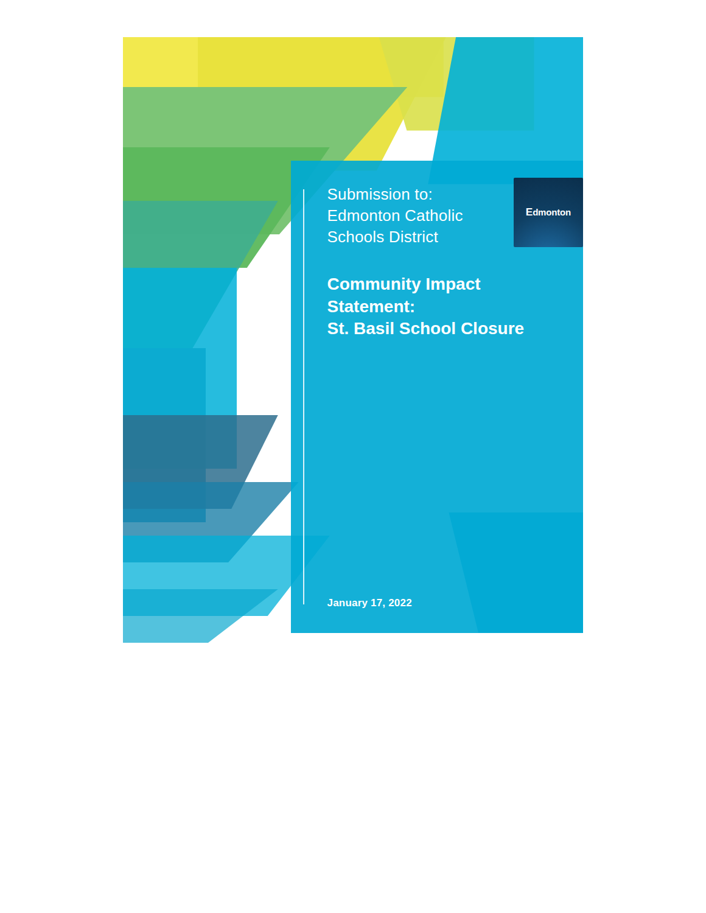Submission to:
Edmonton Catholic
Schools District
Community Impact
Statement:
St. Basil School Closure
January 17, 2022
Edmonton